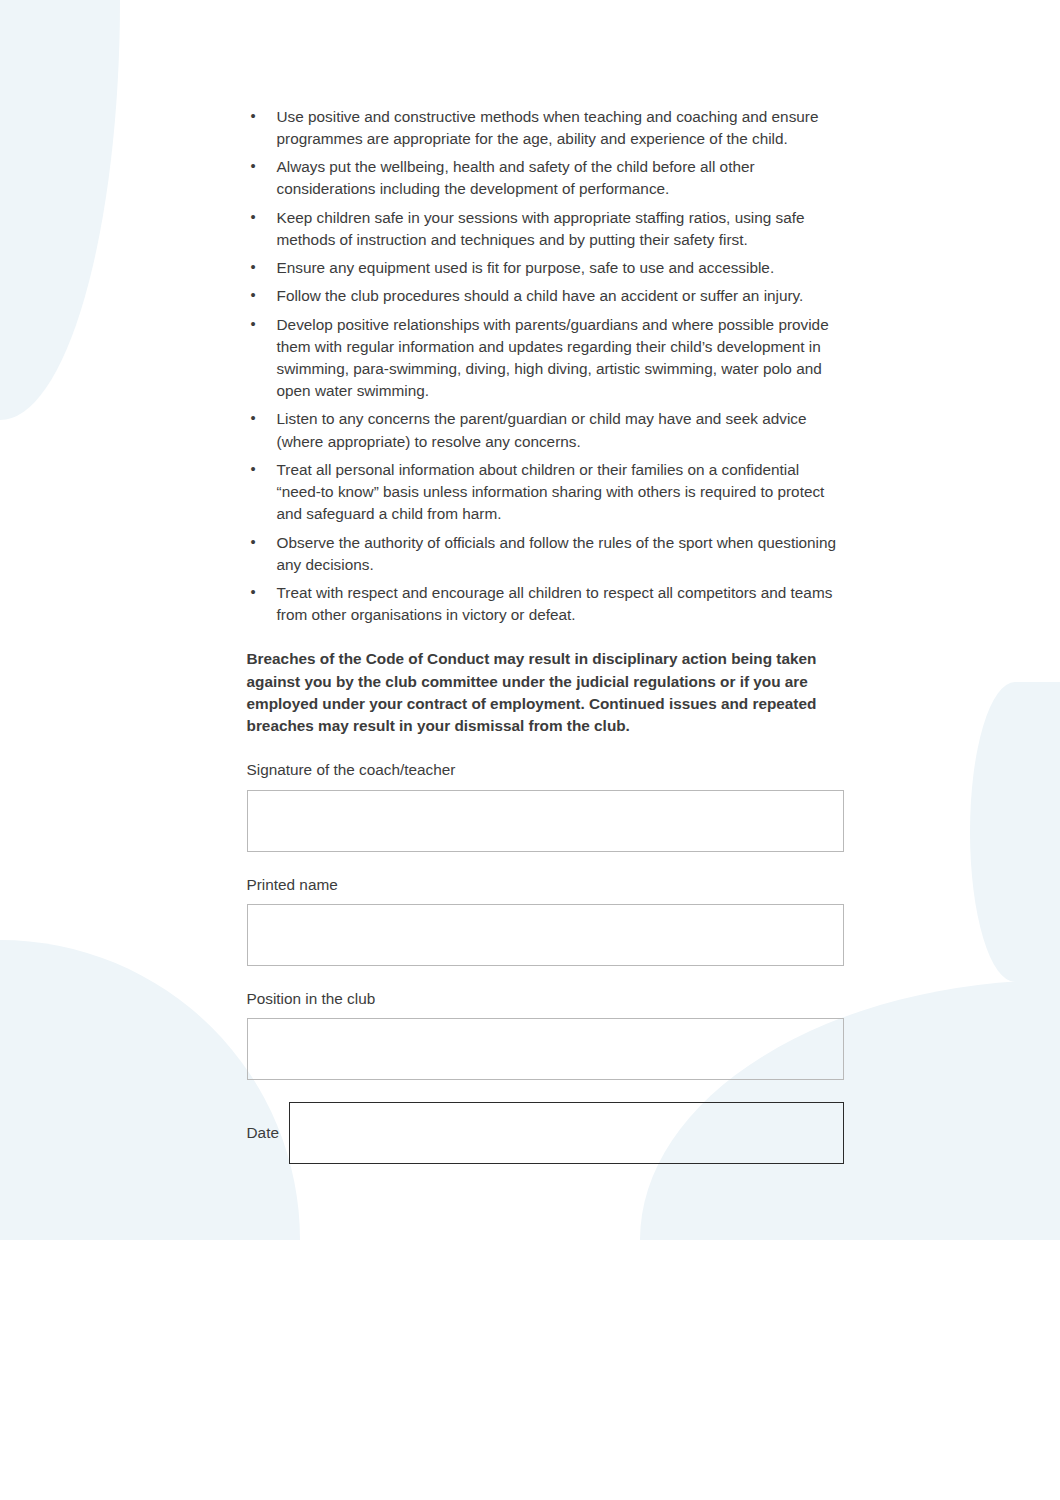Use positive and constructive methods when teaching and coaching and ensure programmes are appropriate for the age, ability and experience of the child.
Always put the wellbeing, health and safety of the child before all other considerations including the development of performance.
Keep children safe in your sessions with appropriate staffing ratios, using safe methods of instruction and techniques and by putting their safety first.
Ensure any equipment used is fit for purpose, safe to use and accessible.
Follow the club procedures should a child have an accident or suffer an injury.
Develop positive relationships with parents/guardians and where possible provide them with regular information and updates regarding their child’s development in swimming, para-swimming, diving, high diving, artistic swimming, water polo and open water swimming.
Listen to any concerns the parent/guardian or child may have and seek advice (where appropriate) to resolve any concerns.
Treat all personal information about children or their families on a confidential “need-to know” basis unless information sharing with others is required to protect and safeguard a child from harm.
Observe the authority of officials and follow the rules of the sport when questioning any decisions.
Treat with respect and encourage all children to respect all competitors and teams from other organisations in victory or defeat.
Breaches of the Code of Conduct may result in disciplinary action being taken against you by the club committee under the judicial regulations or if you are employed under your contract of employment. Continued issues and repeated breaches may result in your dismissal from the club.
Signature of the coach/teacher
Printed name
Position in the club
Date